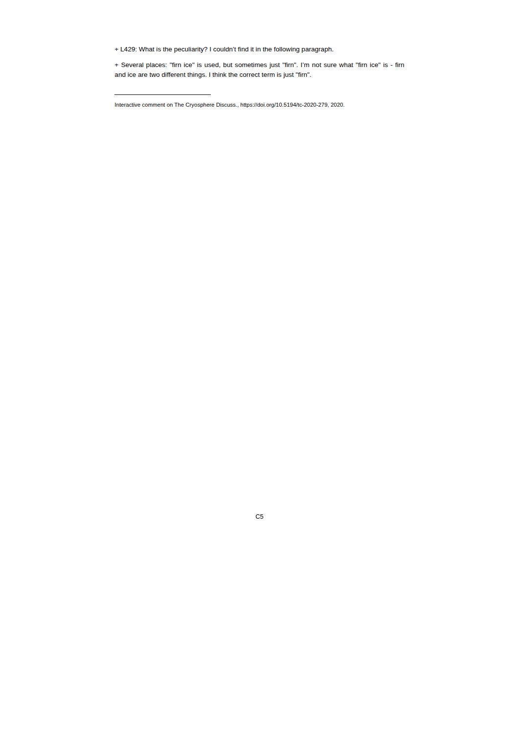+ L429: What is the peculiarity? I couldn’t find it in the following paragraph.
+ Several places: "firn ice" is used, but sometimes just "firn". I’m not sure what "firn ice" is - firn and ice are two different things. I think the correct term is just "firn".
Interactive comment on The Cryosphere Discuss., https://doi.org/10.5194/tc-2020-279, 2020.
C5